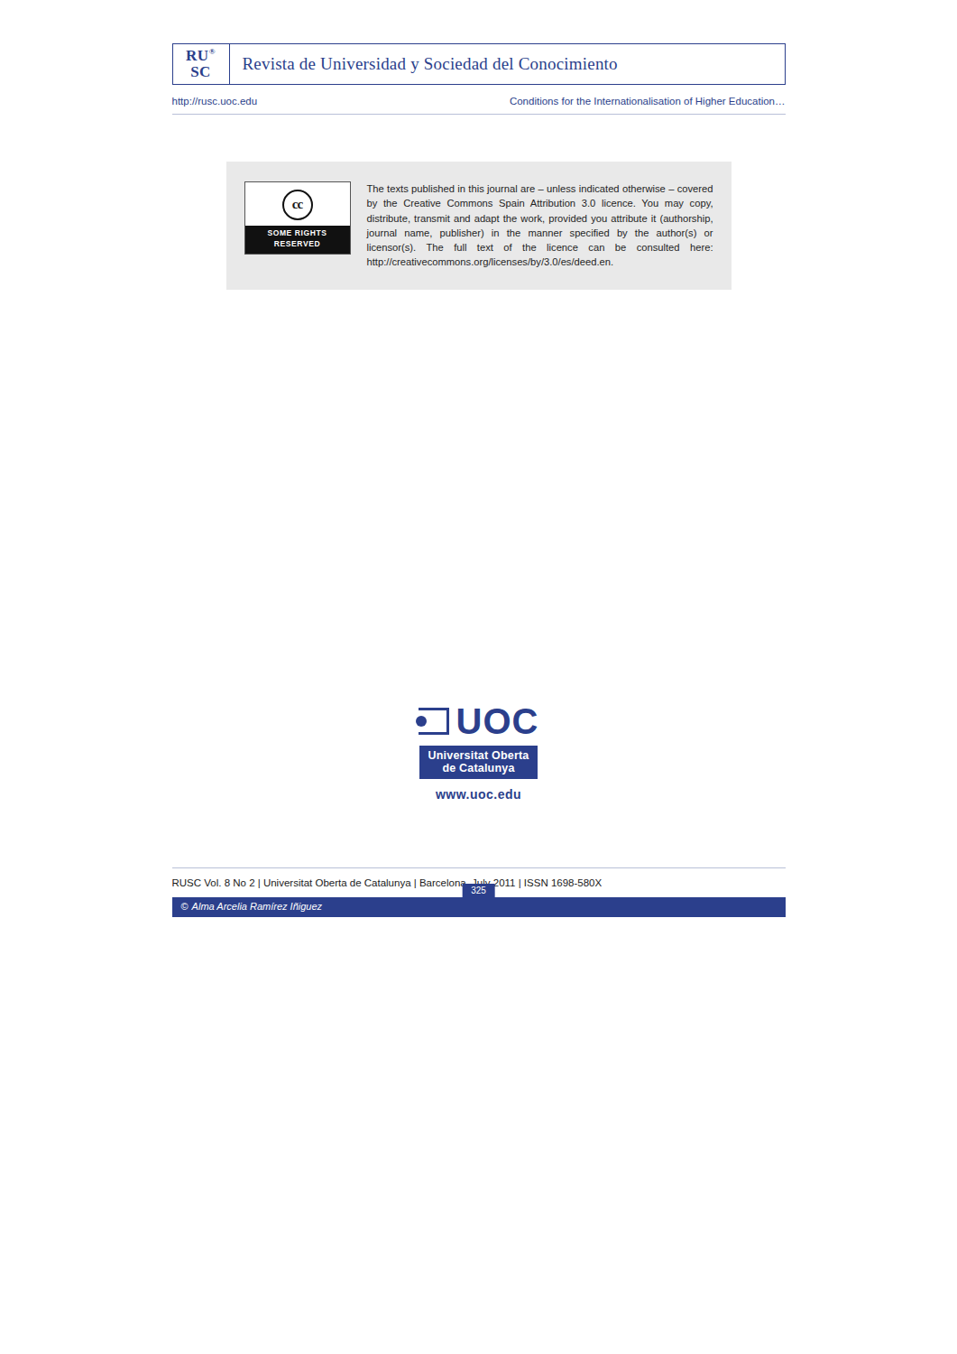RU® SC
Revista de Universidad y Sociedad del Conocimiento
http://rusc.uoc.edu
Conditions for the Internationalisation of Higher Education…
cc
SOME RIGHTS RESERVED
The texts published in this journal are – unless indicated otherwise – covered by the Creative Commons Spain Attribution 3.0 licence. You may copy, distribute, transmit and adapt the work, provided you attribute it (authorship, journal name, publisher) in the manner specified by the author(s) or licensor(s). The full text of the licence can be consulted here: http://creativecommons.org/licenses/by/3.0/es/deed.en.
UOC
Universitat Oberta
de Catalunya
www.uoc.edu
RUSC Vol. 8 No 2 | Universitat Oberta de Catalunya | Barcelona, July 2011 | ISSN 1698-580X
325 ©Alma Arcelia Ramírez Iñiguez